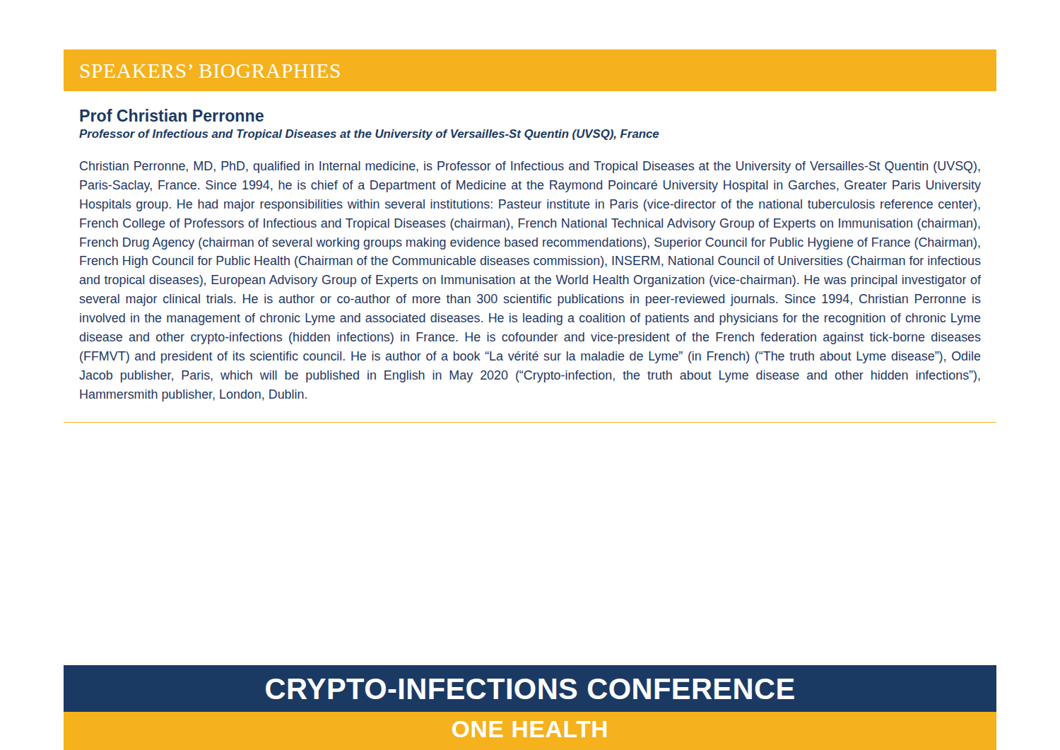Speakers’ Biographies
Prof Christian Perronne
Professor of Infectious and Tropical Diseases at the University of Versailles-St Quentin (UVSQ), France
Christian Perronne, MD, PhD, qualified in Internal medicine, is Professor of Infectious and Tropical Diseases at the University of Versailles-St Quentin (UVSQ), Paris-Saclay, France. Since 1994, he is chief of a Department of Medicine at the Raymond Poincaré University Hospital in Garches, Greater Paris University Hospitals group. He had major responsibilities within several institutions: Pasteur institute in Paris (vice-director of the national tuberculosis reference center), French College of Professors of Infectious and Tropical Diseases (chairman), French National Technical Advisory Group of Experts on Immunisation (chairman), French Drug Agency (chairman of several working groups making evidence based recommendations), Superior Council for Public Hygiene of France (Chairman), French High Council for Public Health (Chairman of the Communicable diseases commission), INSERM, National Council of Universities (Chairman for infectious and tropical diseases), European Advisory Group of Experts on Immunisation at the World Health Organization (vice-chairman). He was principal investigator of several major clinical trials. He is author or co-author of more than 300 scientific publications in peer-reviewed journals. Since 1994, Christian Perronne is involved in the management of chronic Lyme and associated diseases. He is leading a coalition of patients and physicians for the recognition of chronic Lyme disease and other crypto-infections (hidden infections) in France. He is cofounder and vice-president of the French federation against tick-borne diseases (FFMVT) and president of its scientific council. He is author of a book “La vérité sur la maladie de Lyme” (in French) (“The truth about Lyme disease”), Odile Jacob publisher, Paris, which will be published in English in May 2020 (“Crypto-infection, the truth about Lyme disease and other hidden infections”), Hammersmith publisher, London, Dublin.
Crypto-Infections Conference
One Health